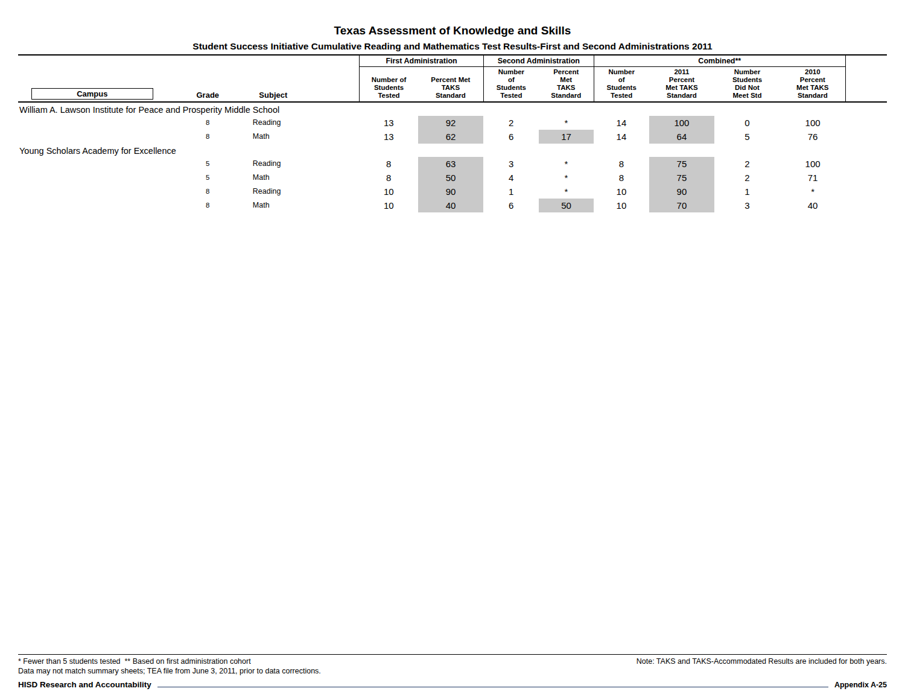Texas Assessment of Knowledge and Skills
Student Success Initiative Cumulative Reading and Mathematics Test Results-First and Second Administrations 2011
| | First Administration | Second Administration | Combined** | |
| Campus | Grade | Subject | | Number of Students Tested | Percent Met TAKS Standard | Number of Students Tested | Percent Met TAKS Standard | Number of Students Tested | 2011 Percent Met TAKS Standard | Number Students Did Not Meet Std | 2010 Percent Met TAKS Standard | |
| William A. Lawson Institute for Peace and Prosperity Middle School | |
| | 8 | Reading | | 13 | 92 | 2 | * | 14 | 100 | 0 | 100 | |
| | 8 | Math | | 13 | 62 | 6 | 17 | 14 | 64 | 5 | 76 | |
| Young Scholars Academy for Excellence | |
| | 5 | Reading | | 8 | 63 | 3 | * | 8 | 75 | 2 | 100 | |
| | 5 | Math | | 8 | 50 | 4 | * | 8 | 75 | 2 | 71 | |
| | 8 | Reading | | 10 | 90 | 1 | * | 10 | 90 | 1 | * | |
| | 8 | Math | | 10 | 40 | 6 | 50 | 10 | 70 | 3 | 40 | |
* Fewer than 5 students tested ** Based on first administration cohort
Note: TAKS and TAKS-Accommodated Results are included for both years.
Data may not match summary sheets; TEA file from June 3, 2011, prior to data corrections.
HISD Research and Accountability
Appendix A-25